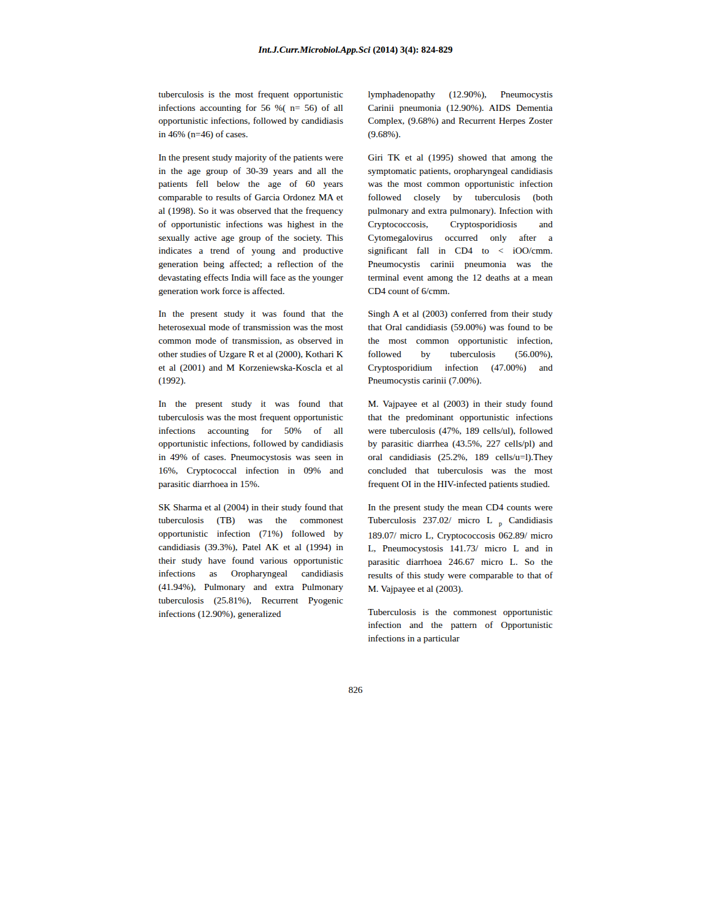Int.J.Curr.Microbiol.App.Sci (2014) 3(4): 824-829
tuberculosis is the most frequent opportunistic infections accounting for 56 %( n= 56) of all opportunistic infections, followed by candidiasis in 46% (n=46) of cases.
In the present study majority of the patients were in the age group of 30-39 years and all the patients fell below the age of 60 years comparable to results of Garcia Ordonez MA et al (1998). So it was observed that the frequency of opportunistic infections was highest in the sexually active age group of the society. This indicates a trend of young and productive generation being affected; a reflection of the devastating effects India will face as the younger generation work force is affected.
In the present study it was found that the heterosexual mode of transmission was the most common mode of transmission, as observed in other studies of Uzgare R et al (2000), Kothari K et al (2001) and M Korzeniewska-Koscla et al (1992).
In the present study it was found that tuberculosis was the most frequent opportunistic infections accounting for 50% of all opportunistic infections, followed by candidiasis in 49% of cases. Pneumocystosis was seen in 16%, Cryptococcal infection in 09% and parasitic diarrhoea in 15%.
SK Sharma et al (2004) in their study found that tuberculosis (TB) was the commonest opportunistic infection (71%) followed by candidiasis (39.3%), Patel AK et al (1994) in their study have found various opportunistic infections as Oropharyngeal candidiasis (41.94%), Pulmonary and extra Pulmonary tuberculosis (25.81%), Recurrent Pyogenic infections (12.90%), generalized
lymphadenopathy (12.90%), Pneumocystis Carinii pneumonia (12.90%). AIDS Dementia Complex, (9.68%) and Recurrent Herpes Zoster (9.68%).
Giri TK et al (1995) showed that among the symptomatic patients, oropharyngeal candidiasis was the most common opportunistic infection followed closely by tuberculosis (both pulmonary and extra pulmonary). Infection with Cryptococcosis, Cryptosporidiosis and Cytomegalovirus occurred only after a significant fall in CD4 to < iOO/cmm. Pneumocystis carinii pneumonia was the terminal event among the 12 deaths at a mean CD4 count of 6/cmm.
Singh A et al (2003) conferred from their study that Oral candidiasis (59.00%) was found to be the most common opportunistic infection, followed by tuberculosis (56.00%), Cryptosporidium infection (47.00%) and Pneumocystis carinii (7.00%).
M. Vajpayee et al (2003) in their study found that the predominant opportunistic infections were tuberculosis (47%, 189 cells/ul), followed by parasitic diarrhea (43.5%, 227 cells/pl) and oral candidiasis (25.2%, 189 cells/u=l).They concluded that tuberculosis was the most frequent OI in the HIV-infected patients studied.
In the present study the mean CD4 counts were Tuberculosis 237.02/ micro L p Candidiasis 189.07/ micro L, Cryptococcosis 062.89/ micro L, Pneumocystosis 141.73/ micro L and in parasitic diarrhoea 246.67 micro L. So the results of this study were comparable to that of M. Vajpayee et al (2003).
Tuberculosis is the commonest opportunistic infection and the pattern of Opportunistic infections in a particular
826